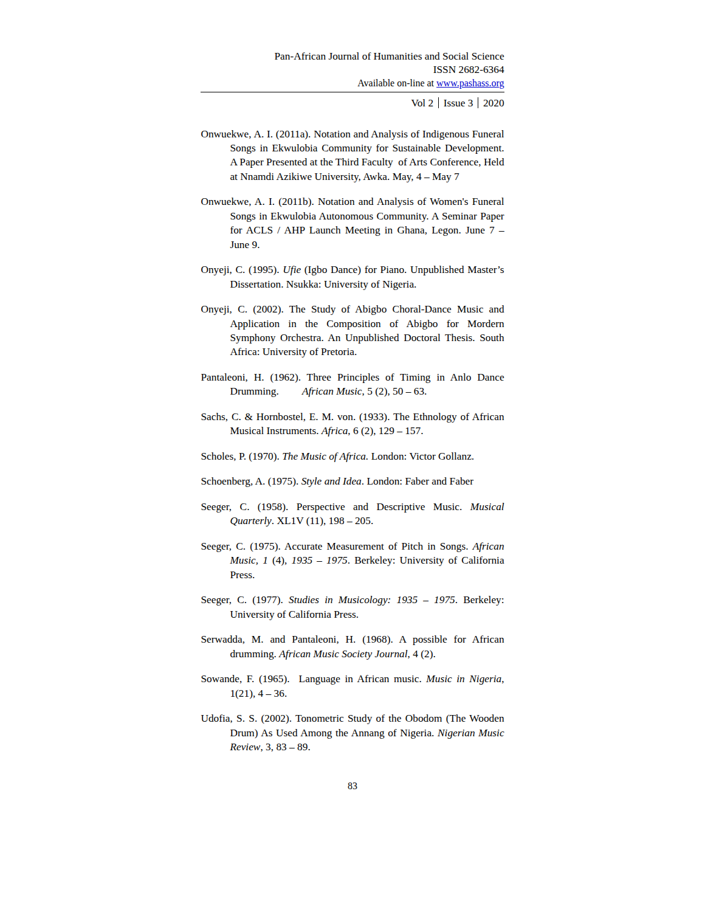Pan-African Journal of Humanities and Social Science
ISSN 2682-6364
Available on-line at www.pashass.org
Vol 2 Issue 3 2020
Onwuekwe, A. I. (2011a). Notation and Analysis of Indigenous Funeral Songs in Ekwulobia Community for Sustainable Development. A Paper Presented at the Third Faculty of Arts Conference, Held at Nnamdi Azikiwe University, Awka. May, 4 – May 7
Onwuekwe, A. I. (2011b). Notation and Analysis of Women's Funeral Songs in Ekwulobia Autonomous Community. A Seminar Paper for ACLS / AHP Launch Meeting in Ghana, Legon. June 7 – June 9.
Onyeji, C. (1995). Ufie (Igbo Dance) for Piano. Unpublished Master’s Dissertation. Nsukka: University of Nigeria.
Onyeji, C. (2002). The Study of Abigbo Choral-Dance Music and Application in the Composition of Abigbo for Mordern Symphony Orchestra. An Unpublished Doctoral Thesis. South Africa: University of Pretoria.
Pantaleoni, H. (1962). Three Principles of Timing in Anlo Dance Drumming. African Music, 5 (2), 50 – 63.
Sachs, C. & Hornbostel, E. M. von. (1933). The Ethnology of African Musical Instruments. Africa, 6 (2), 129 – 157.
Scholes, P. (1970). The Music of Africa. London: Victor Gollanz.
Schoenberg, A. (1975). Style and Idea. London: Faber and Faber
Seeger, C. (1958). Perspective and Descriptive Music. Musical Quarterly. XL1V (11), 198 – 205.
Seeger, C. (1975). Accurate Measurement of Pitch in Songs. African Music, 1 (4), 1935 – 1975. Berkeley: University of California Press.
Seeger, C. (1977). Studies in Musicology: 1935 – 1975. Berkeley: University of California Press.
Serwadda, M. and Pantaleoni, H. (1968). A possible for African drumming. African Music Society Journal, 4 (2).
Sowande, F. (1965). Language in African music. Music in Nigeria, 1(21), 4 – 36.
Udofia, S. S. (2002). Tonometric Study of the Obodom (The Wooden Drum) As Used Among the Annang of Nigeria. Nigerian Music Review, 3, 83 – 89.
83